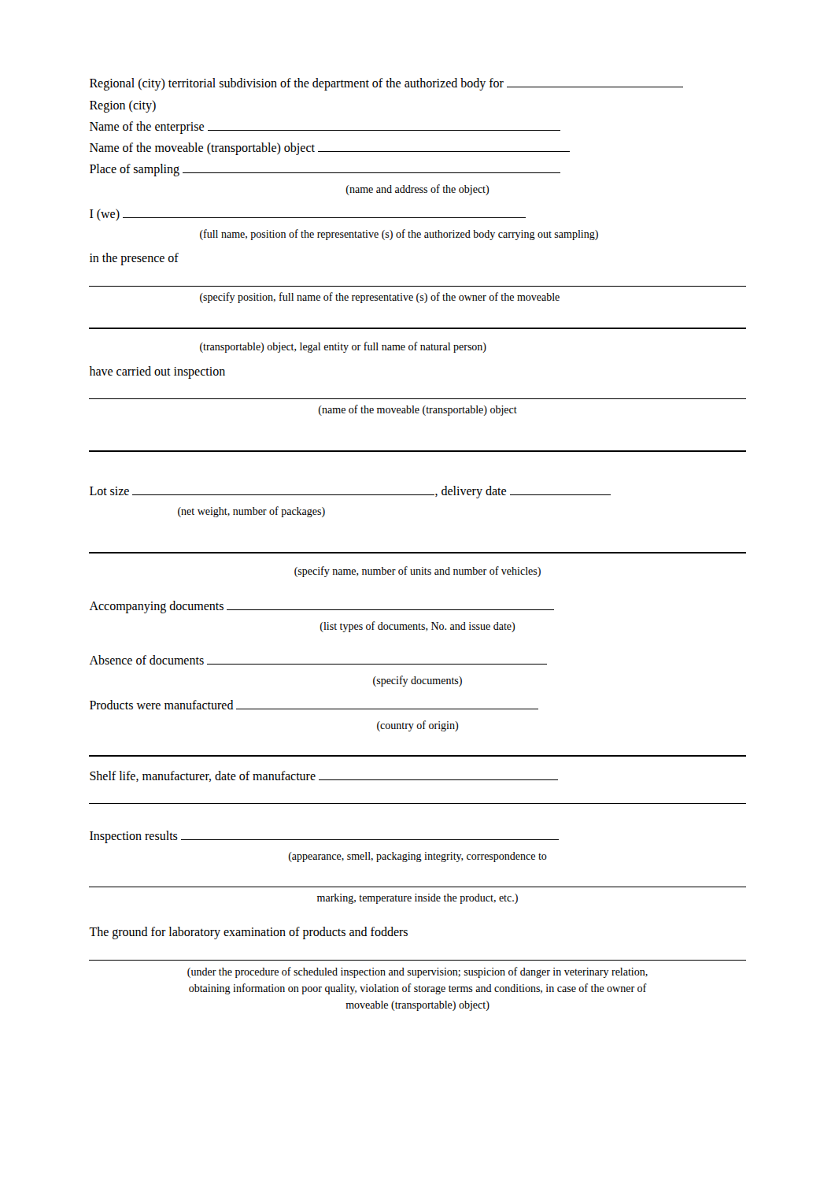Regional (city) territorial subdivision of the department of the authorized body for
Region (city)
Name of the enterprise
Name of the moveable (transportable) object
Place of sampling
(name and address of the object)
I (we)
(full name, position of the representative (s) of the authorized body carrying out sampling)
in the presence of
(specify position, full name of the representative (s) of the owner of the moveable
(transportable) object, legal entity or full name of natural person)
have carried out inspection
(name of the moveable (transportable) object
Lot size , delivery date
(net weight, number of packages)
(specify name, number of units and number of vehicles)
Accompanying documents
(list types of documents, No. and issue date)
Absence of documents
(specify documents)
Products were manufactured
(country of origin)
Shelf life, manufacturer, date of manufacture
Inspection results
(appearance, smell, packaging integrity, correspondence to
marking, temperature inside the product, etc.)
The ground for laboratory examination of products and fodders
(under the procedure of scheduled inspection and supervision; suspicion of danger in veterinary relation,
obtaining information on poor quality, violation of storage terms and conditions, in case of the owner of
moveable (transportable) object)